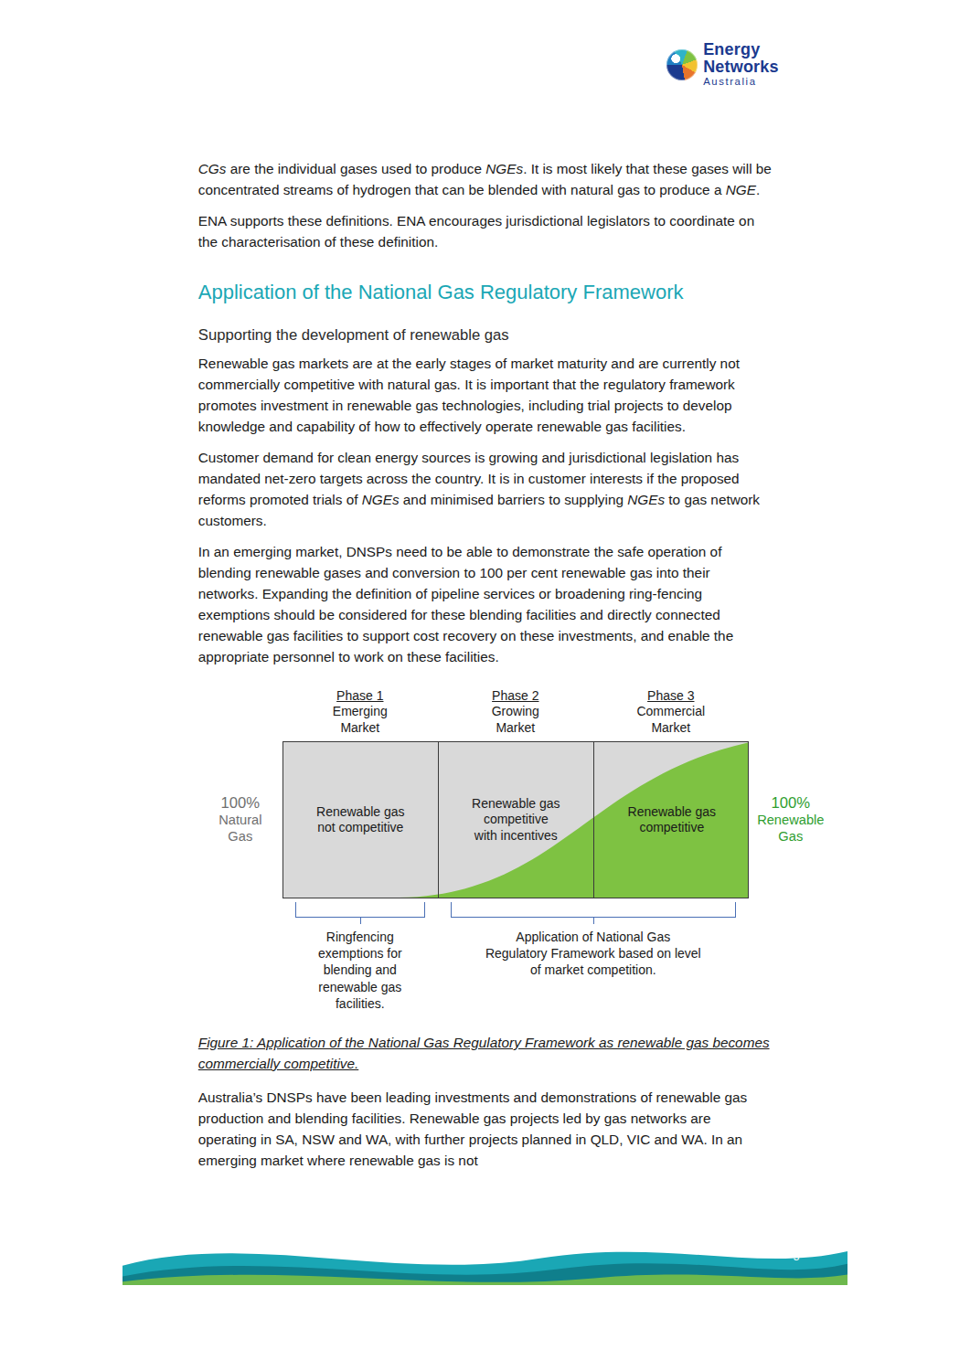Energy
Networks
Australia
CGs are the individual gases used to produce NGEs. It is most likely that these gases will be concentrated streams of hydrogen that can be blended with natural gas to produce a NGE.
ENA supports these definitions. ENA encourages jurisdictional legislators to coordinate on the characterisation of these definition.
Application of the National Gas Regulatory Framework
Supporting the development of renewable gas
Renewable gas markets are at the early stages of market maturity and are currently not commercially competitive with natural gas. It is important that the regulatory framework promotes investment in renewable gas technologies, including trial projects to develop knowledge and capability of how to effectively operate renewable gas facilities.
Customer demand for clean energy sources is growing and jurisdictional legislation has mandated net-zero targets across the country. It is in customer interests if the proposed reforms promoted trials of NGEs and minimised barriers to supplying NGEs to gas network customers.
In an emerging market, DNSPs need to be able to demonstrate the safe operation of blending renewable gases and conversion to 100 per cent renewable gas into their networks. Expanding the definition of pipeline services or broadening ring-fencing exemptions should be considered for these blending facilities and directly connected renewable gas facilities to support cost recovery on these investments, and enable the appropriate personnel to work on these facilities.
Phase 1
Emerging
Market
Phase 2
Growing
Market
Phase 3
Commercial
Market
100%
Natural
Gas
Renewable gas
not competitive
Renewable gas
competitive
with incentives
Renewable gas
competitive
100%
Renewable
Gas
Ringfencing
exemptions for
blending and
renewable gas
facilities.
Application of National Gas
Regulatory Framework based on level
of market competition.
Figure 1: Application of the National Gas Regulatory Framework as renewable gas becomes commercially competitive.
Australia’s DNSPs have been leading investments and demonstrations of renewable gas production and blending facilities. Renewable gas projects led by gas networks are operating in SA, NSW and WA, with further projects planned in QLD, VIC and WA. In an emerging market where renewable gas is not
3